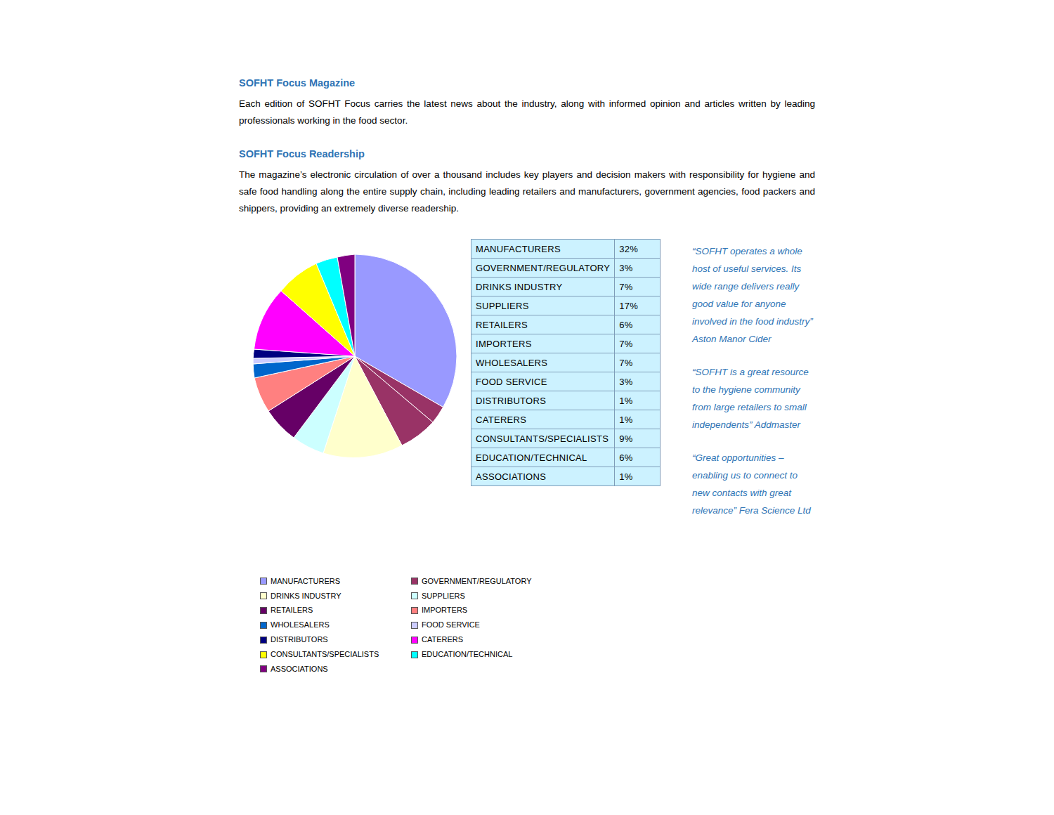SOFHT Focus Magazine
Each edition of SOFHT Focus carries the latest news about the industry, along with informed opinion and articles written by leading professionals working in the food sector.
SOFHT Focus Readership
The magazine’s electronic circulation of over a thousand includes key players and decision makers with responsibility for hygiene and safe food handling along the entire supply chain, including leading retailers and manufacturers, government agencies, food packers and shippers, providing an extremely diverse readership.
| MANUFACTURERS | 32% |
| GOVERNMENT/REGULATORY | 3% |
| DRINKS INDUSTRY | 7% |
| SUPPLIERS | 17% |
| RETAILERS | 6% |
| IMPORTERS | 7% |
| WHOLESALERS | 7% |
| FOOD SERVICE | 3% |
| DISTRIBUTORS | 1% |
| CATERERS | 1% |
| CONSULTANTS/SPECIALISTS | 9% |
| EDUCATION/TECHNICAL | 6% |
| ASSOCIATIONS | 1% |
“SOFHT operates a whole host of useful services. Its wide range delivers really good value for anyone involved in the food industry” Aston Manor Cider
“SOFHT is a great resource to the hygiene community from large retailers to small independents” Addmaster
“Great opportunities – enabling us to connect to new contacts with great relevance” Fera Science Ltd
MANUFACTURERS
GOVERNMENT/REGULATORY
DRINKS INDUSTRY
SUPPLIERS
RETAILERS
IMPORTERS
WHOLESALERS
FOOD SERVICE
DISTRIBUTORS
CATERERS
CONSULTANTS/SPECIALISTS
EDUCATION/TECHNICAL
ASSOCIATIONS